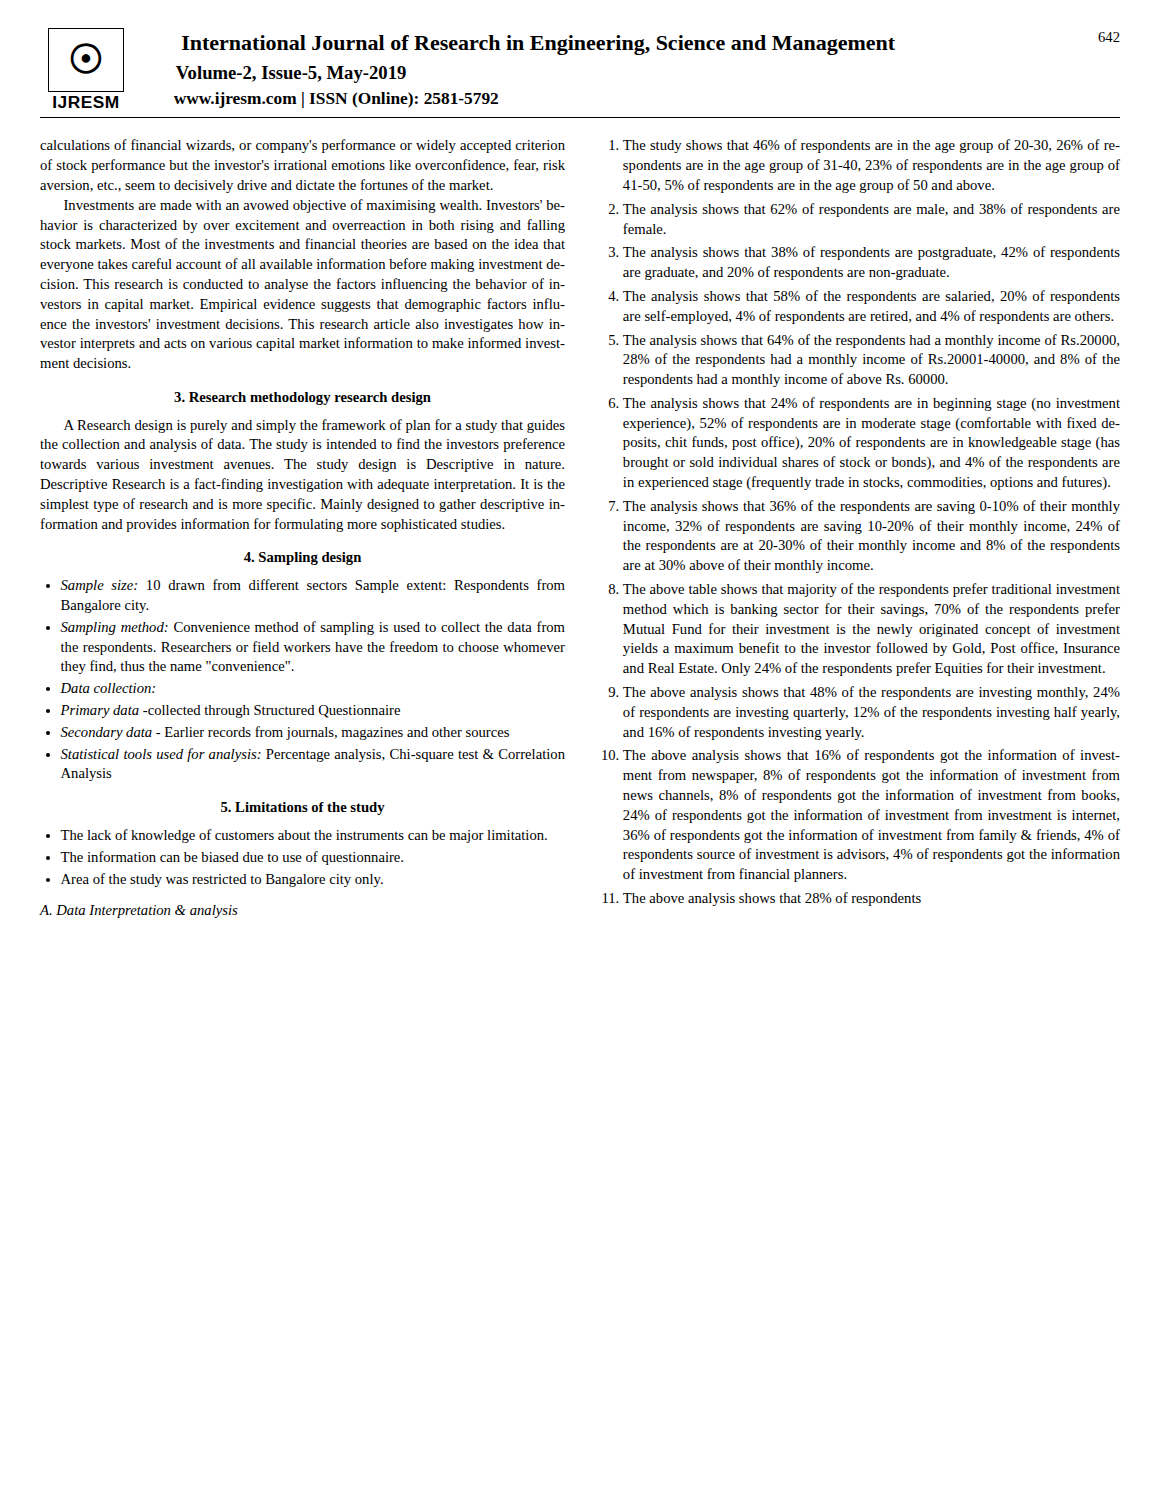☉
IJRESM
International Journal of Research in Engineering, Science and Management
Volume-2, Issue-5, May-2019
www.ijresm.com | ISSN (Online): 2581-5792
642
calculations of financial wizards, or company's performance or widely accepted criterion of stock performance but the investor's irrational emotions like overconfidence, fear, risk aversion, etc., seem to decisively drive and dictate the fortunes of the market.
Investments are made with an avowed objective of maximising wealth. Investors' behavior is characterized by over excitement and overreaction in both rising and falling stock markets. Most of the investments and financial theories are based on the idea that everyone takes careful account of all available information before making investment decision. This research is conducted to analyse the factors influencing the behavior of investors in capital market. Empirical evidence suggests that demographic factors influence the investors' investment decisions. This research article also investigates how investor interprets and acts on various capital market information to make informed investment decisions.
3. Research methodology research design
A Research design is purely and simply the framework of plan for a study that guides the collection and analysis of data. The study is intended to find the investors preference towards various investment avenues. The study design is Descriptive in nature. Descriptive Research is a fact-finding investigation with adequate interpretation. It is the simplest type of research and is more specific. Mainly designed to gather descriptive information and provides information for formulating more sophisticated studies.
4. Sampling design
Sample size: 10 drawn from different sectors Sample extent: Respondents from Bangalore city.
Sampling method: Convenience method of sampling is used to collect the data from the respondents. Researchers or field workers have the freedom to choose whomever they find, thus the name "convenience".
Data collection:
Primary data -collected through Structured Questionnaire
Secondary data - Earlier records from journals, magazines and other sources
Statistical tools used for analysis: Percentage analysis, Chi-square test & Correlation Analysis
5. Limitations of the study
The lack of knowledge of customers about the instruments can be major limitation.
The information can be biased due to use of questionnaire.
Area of the study was restricted to Bangalore city only.
A. Data Interpretation & analysis
The study shows that 46% of respondents are in the age group of 20-30, 26% of respondents are in the age group of 31-40, 23% of respondents are in the age group of 41-50, 5% of respondents are in the age group of 50 and above.
The analysis shows that 62% of respondents are male, and 38% of respondents are female.
The analysis shows that 38% of respondents are postgraduate, 42% of respondents are graduate, and 20% of respondents are non-graduate.
The analysis shows that 58% of the respondents are salaried, 20% of respondents are self-employed, 4% of respondents are retired, and 4% of respondents are others.
The analysis shows that 64% of the respondents had a monthly income of Rs.20000, 28% of the respondents had a monthly income of Rs.20001-40000, and 8% of the respondents had a monthly income of above Rs. 60000.
The analysis shows that 24% of respondents are in beginning stage (no investment experience), 52% of respondents are in moderate stage (comfortable with fixed deposits, chit funds, post office), 20% of respondents are in knowledgeable stage (has brought or sold individual shares of stock or bonds), and 4% of the respondents are in experienced stage (frequently trade in stocks, commodities, options and futures).
The analysis shows that 36% of the respondents are saving 0-10% of their monthly income, 32% of respondents are saving 10-20% of their monthly income, 24% of the respondents are at 20-30% of their monthly income and 8% of the respondents are at 30% above of their monthly income.
The above table shows that majority of the respondents prefer traditional investment method which is banking sector for their savings, 70% of the respondents prefer Mutual Fund for their investment is the newly originated concept of investment yields a maximum benefit to the investor followed by Gold, Post office, Insurance and Real Estate. Only 24% of the respondents prefer Equities for their investment.
The above analysis shows that 48% of the respondents are investing monthly, 24% of respondents are investing quarterly, 12% of the respondents investing half yearly, and 16% of respondents investing yearly.
The above analysis shows that 16% of respondents got the information of investment from newspaper, 8% of respondents got the information of investment from news channels, 8% of respondents got the information of investment from books, 24% of respondents got the information of investment from investment is internet, 36% of respondents got the information of investment from family & friends, 4% of respondents source of investment is advisors, 4% of respondents got the information of investment from financial planners.
The above analysis shows that 28% of respondents